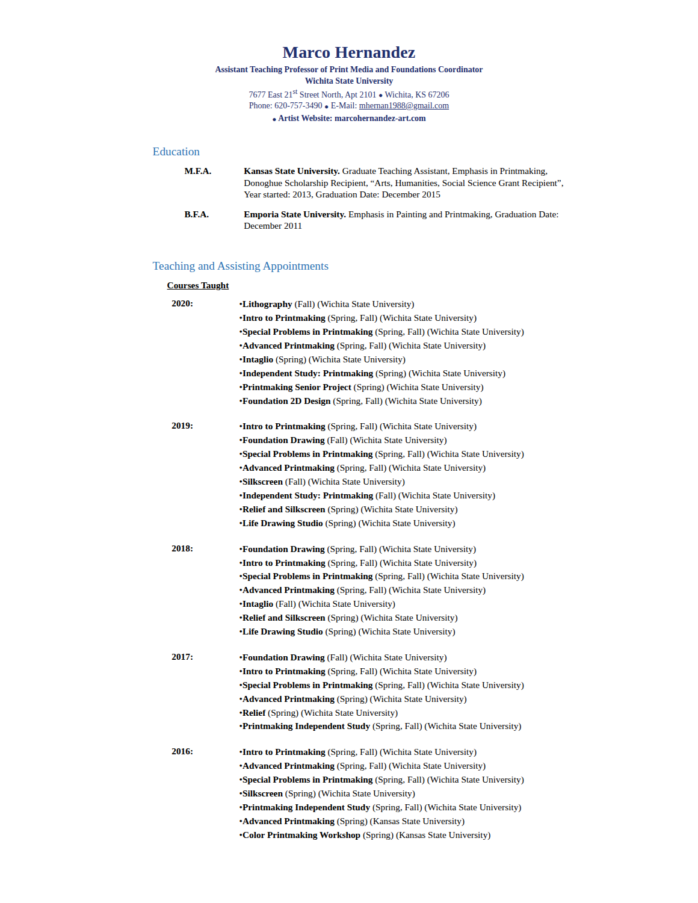Marco Hernandez
Assistant Teaching Professor of Print Media and Foundations Coordinator
Wichita State University
7677 East 21st Street North, Apt 2101 ● Wichita, KS 67206
Phone: 620-757-3490 ● E-Mail: mhernan1988@gmail.com
● Artist Website: marcohernandez-art.com
Education
| M.F.A. | Kansas State University. Graduate Teaching Assistant, Emphasis in Printmaking, Donoghue Scholarship Recipient, “Arts, Humanities, Social Science Grant Recipient”, Year started: 2013, Graduation Date: December 2015 |
| B.F.A. | Emporia State University. Emphasis in Painting and Printmaking, Graduation Date: December 2011 |
Teaching and Assisting Appointments
Courses Taught
| 2020: | • Lithography (Fall) (Wichita State University) • Intro to Printmaking (Spring, Fall) (Wichita State University) • Special Problems in Printmaking (Spring, Fall) (Wichita State University) • Advanced Printmaking (Spring, Fall) (Wichita State University) • Intaglio (Spring) (Wichita State University) • Independent Study: Printmaking (Spring) (Wichita State University) • Printmaking Senior Project (Spring) (Wichita State University) • Foundation 2D Design (Spring, Fall) (Wichita State University) |
| 2019: | • Intro to Printmaking (Spring, Fall) (Wichita State University) • Foundation Drawing (Fall) (Wichita State University) • Special Problems in Printmaking (Spring, Fall) (Wichita State University) • Advanced Printmaking (Spring, Fall) (Wichita State University) • Silkscreen (Fall) (Wichita State University) • Independent Study: Printmaking (Fall) (Wichita State University) • Relief and Silkscreen (Spring) (Wichita State University) • Life Drawing Studio (Spring) (Wichita State University) |
| 2018: | • Foundation Drawing (Spring, Fall) (Wichita State University) • Intro to Printmaking (Spring, Fall) (Wichita State University) • Special Problems in Printmaking (Spring, Fall) (Wichita State University) • Advanced Printmaking (Spring, Fall) (Wichita State University) • Intaglio (Fall) (Wichita State University) • Relief and Silkscreen (Spring) (Wichita State University) • Life Drawing Studio (Spring) (Wichita State University) |
| 2017: | • Foundation Drawing (Fall) (Wichita State University) • Intro to Printmaking (Spring, Fall) (Wichita State University) • Special Problems in Printmaking (Spring, Fall) (Wichita State University) • Advanced Printmaking (Spring) (Wichita State University) • Relief (Spring) (Wichita State University) • Printmaking Independent Study (Spring, Fall) (Wichita State University) |
| 2016: | • Intro to Printmaking (Spring, Fall) (Wichita State University) • Advanced Printmaking (Spring, Fall) (Wichita State University) • Special Problems in Printmaking (Spring, Fall) (Wichita State University) • Silkscreen (Spring) (Wichita State University) • Printmaking Independent Study (Spring, Fall) (Wichita State University) • Advanced Printmaking (Spring) (Kansas State University) • Color Printmaking Workshop (Spring) (Kansas State University) |